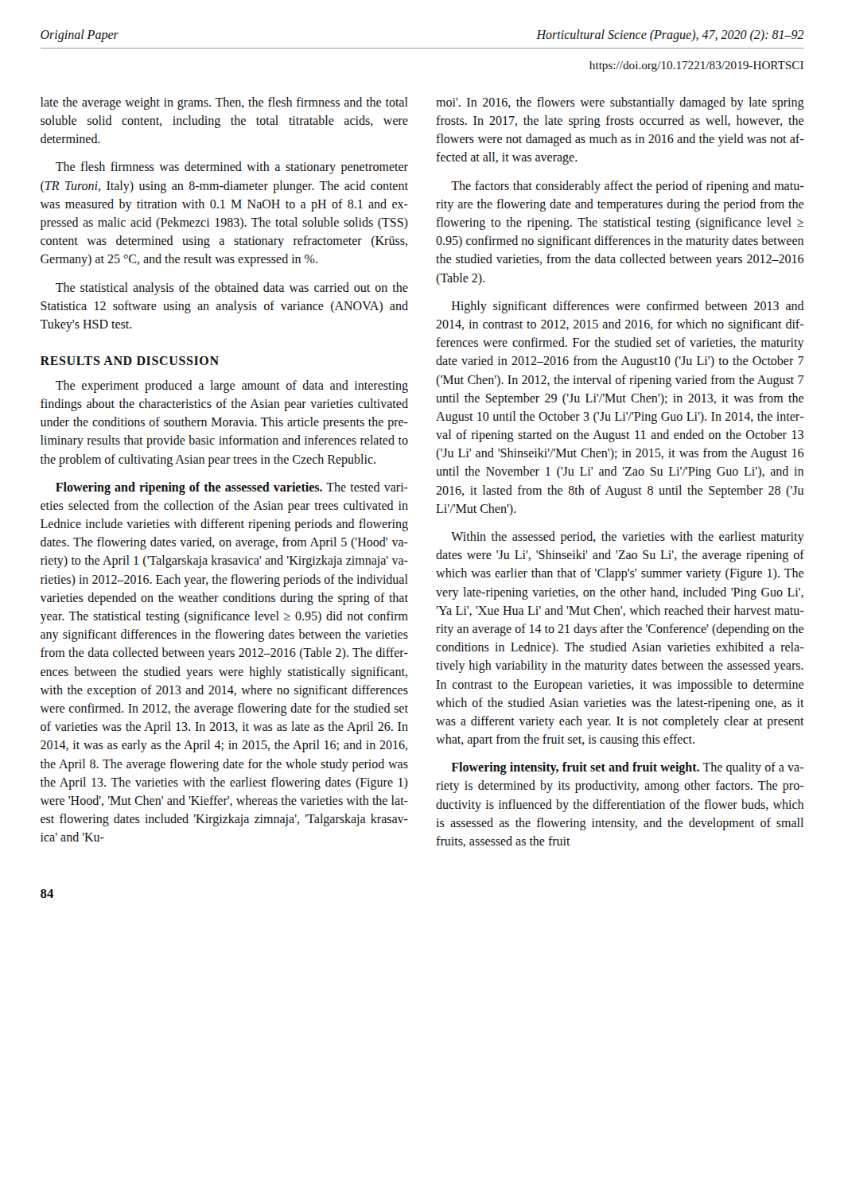Original Paper Horticultural Science (Prague), 47, 2020 (2): 81–92
https://doi.org/10.17221/83/2019-HORTSCI
late the average weight in grams. Then, the flesh firmness and the total soluble solid content, including the total titratable acids, were determined.
The flesh firmness was determined with a stationary penetrometer (TR Turoni, Italy) using an 8-mm-diameter plunger. The acid content was measured by titration with 0.1 M NaOH to a pH of 8.1 and expressed as malic acid (Pekmezci 1983). The total soluble solids (TSS) content was determined using a stationary refractometer (Krüss, Germany) at 25 °C, and the result was expressed in %.
The statistical analysis of the obtained data was carried out on the Statistica 12 software using an analysis of variance (ANOVA) and Tukey's HSD test.
RESULTS AND DISCUSSION
The experiment produced a large amount of data and interesting findings about the characteristics of the Asian pear varieties cultivated under the conditions of southern Moravia. This article presents the preliminary results that provide basic information and inferences related to the problem of cultivating Asian pear trees in the Czech Republic.
Flowering and ripening of the assessed varieties. The tested varieties selected from the collection of the Asian pear trees cultivated in Lednice include varieties with different ripening periods and flowering dates. The flowering dates varied, on average, from April 5 ('Hood' variety) to the April 1 ('Talgarskaja krasavica' and 'Kirgizkaja zimnaja' varieties) in 2012–2016. Each year, the flowering periods of the individual varieties depended on the weather conditions during the spring of that year. The statistical testing (significance level ≥ 0.95) did not confirm any significant differences in the flowering dates between the varieties from the data collected between years 2012–2016 (Table 2). The differences between the studied years were highly statistically significant, with the exception of 2013 and 2014, where no significant differences were confirmed. In 2012, the average flowering date for the studied set of varieties was the April 13. In 2013, it was as late as the April 26. In 2014, it was as early as the April 4; in 2015, the April 16; and in 2016, the April 8. The average flowering date for the whole study period was the April 13. The varieties with the earliest flowering dates (Figure 1) were 'Hood', 'Mut Chen' and 'Kieffer', whereas the varieties with the latest flowering dates included 'Kirgizkaja zimnaja', 'Talgarskaja krasavica' and 'Ku-
moi'. In 2016, the flowers were substantially damaged by late spring frosts. In 2017, the late spring frosts occurred as well, however, the flowers were not damaged as much as in 2016 and the yield was not affected at all, it was average.
The factors that considerably affect the period of ripening and maturity are the flowering date and temperatures during the period from the flowering to the ripening. The statistical testing (significance level ≥ 0.95) confirmed no significant differences in the maturity dates between the studied varieties, from the data collected between years 2012–2016 (Table 2).
Highly significant differences were confirmed between 2013 and 2014, in contrast to 2012, 2015 and 2016, for which no significant differences were confirmed. For the studied set of varieties, the maturity date varied in 2012–2016 from the August10 ('Ju Li') to the October 7 ('Mut Chen'). In 2012, the interval of ripening varied from the August 7 until the September 29 ('Ju Li'/'Mut Chen'); in 2013, it was from the August 10 until the October 3 ('Ju Li'/'Ping Guo Li'). In 2014, the interval of ripening started on the August 11 and ended on the October 13 ('Ju Li' and 'Shinseiki'/'Mut Chen'); in 2015, it was from the August 16 until the November 1 ('Ju Li' and 'Zao Su Li'/'Ping Guo Li'), and in 2016, it lasted from the 8th of August 8 until the September 28 ('Ju Li'/'Mut Chen').
Within the assessed period, the varieties with the earliest maturity dates were 'Ju Li', 'Shinseiki' and 'Zao Su Li', the average ripening of which was earlier than that of 'Clapp's' summer variety (Figure 1). The very late-ripening varieties, on the other hand, included 'Ping Guo Li', 'Ya Li', 'Xue Hua Li' and 'Mut Chen', which reached their harvest maturity an average of 14 to 21 days after the 'Conference' (depending on the conditions in Lednice). The studied Asian varieties exhibited a relatively high variability in the maturity dates between the assessed years. In contrast to the European varieties, it was impossible to determine which of the studied Asian varieties was the latest-ripening one, as it was a different variety each year. It is not completely clear at present what, apart from the fruit set, is causing this effect.
Flowering intensity, fruit set and fruit weight. The quality of a variety is determined by its productivity, among other factors. The productivity is influenced by the differentiation of the flower buds, which is assessed as the flowering intensity, and the development of small fruits, assessed as the fruit
84